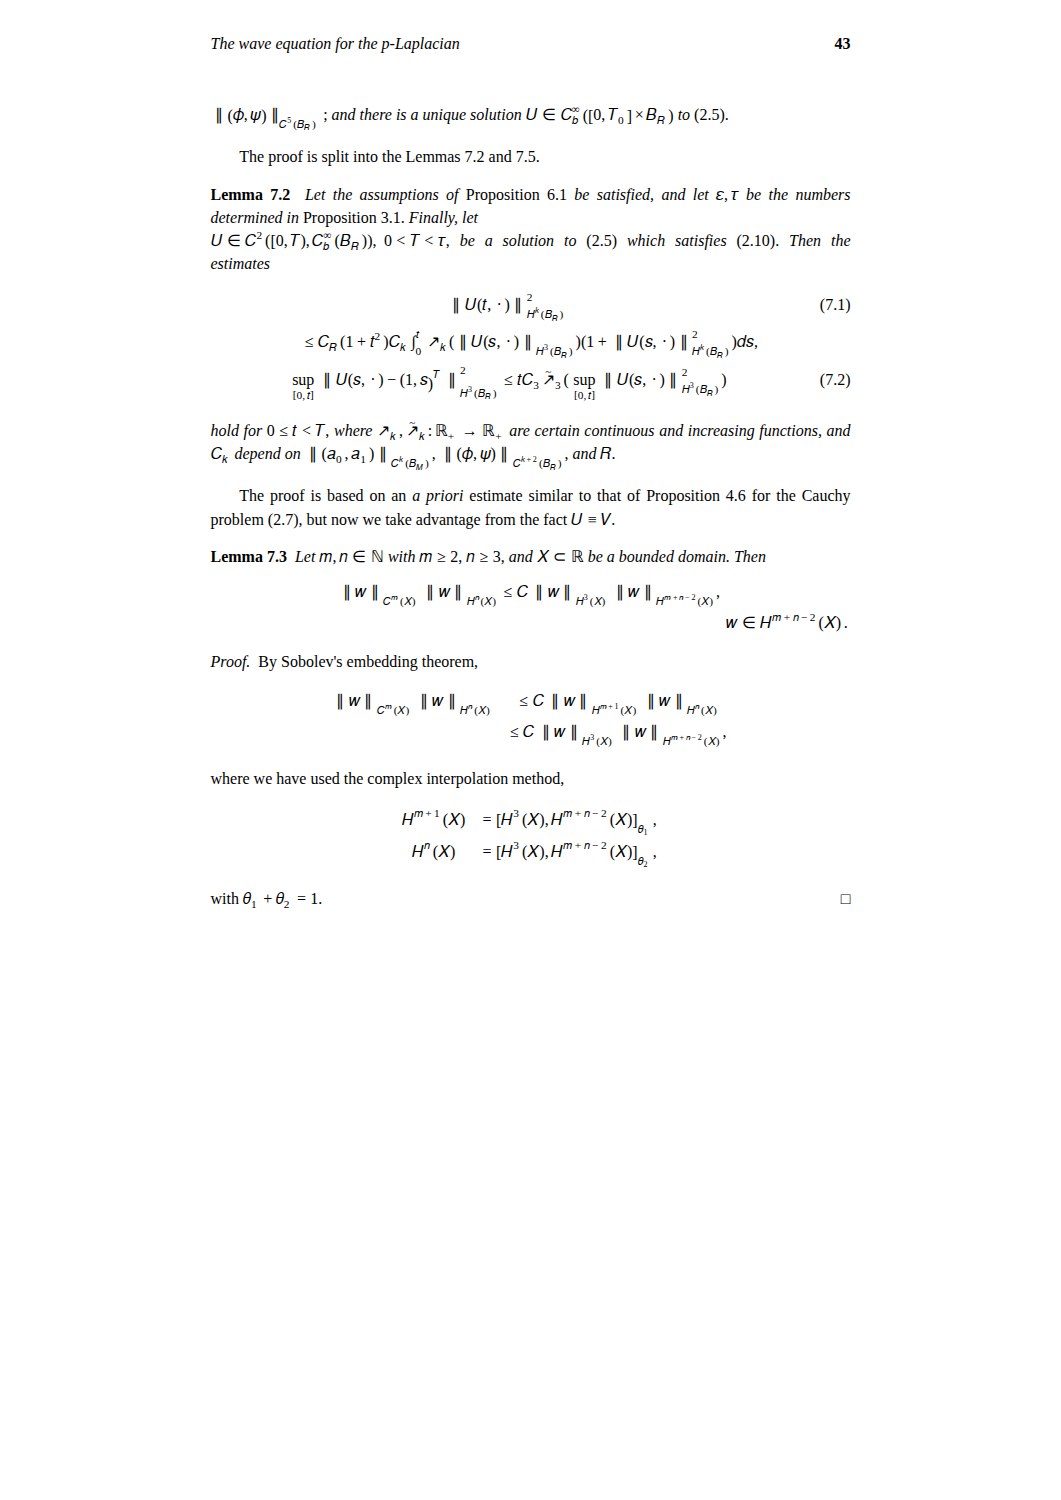The wave equation for the p-Laplacian 43
∥(ϕ,ψ)∥C5(BR); and there is a unique solution U∈Cb∞([0,T0]×BR) to (2.5).
The proof is split into the Lemmas 7.2 and 7.5.
Lemma 7.2 Let the assumptions of Proposition 6.1 be satisfied, and let ε,τ be the numbers determined in Proposition 3.1. Finally, let
U∈C2([0,T),Cb∞(BR)),0<T<τ, be a solution to (2.5) which satisfies (2.10). Then the estimates
∥U(t,·)∥Hk(BR)2
(7.1)
≤CR(1+t2)Ck∫0t↗k(∥U(s,·)∥H3(BR))(1+∥U(s,·)∥Hk(BR)2)ds,
sup[0,t]∥U(s,·)−(1,s)T∥H3(BR)2≤tC3↗~3(sup[0,t]∥U(s,·)∥H3(BR)2)
(7.2)
hold for 0≤t<T, where ↗k,↗~k:ℝ+→ℝ+ are certain continuous and increasing functions, and Ck depend on ∥(a0,a1)∥Ck(BM), ∥(ϕ,ψ)∥Ck+2(BR), and R.
The proof is based on an a priori estimate similar to that of Proposition 4.6 for the Cauchy problem (2.7), but now we take advantage from the fact U≡V.
Lemma 7.3 Let m,n∈ℕ with m≥2, n≥3, and X⊂ℝ be a bounded domain. Then
∥w∥Cm(X)∥w∥Hn(X)≤C∥w∥H3(X)∥w∥Hm+n−2(X),
w∈Hm+n−2(X).
Proof. By Sobolev's embedding theorem,
∥w∥Cm(X)∥w∥Hn(X) ≤C∥w∥Hm+1(X)∥w∥Hn(X) ≤C∥w∥H3(X)∥w∥Hm+n−2(X),
where we have used the complex interpolation method,
Hm+1(X) =[H3(X),Hm+n−2(X)]θ1, Hn(X) =[H3(X),Hm+n−2(X)]θ2,
with θ1+θ2=1. □